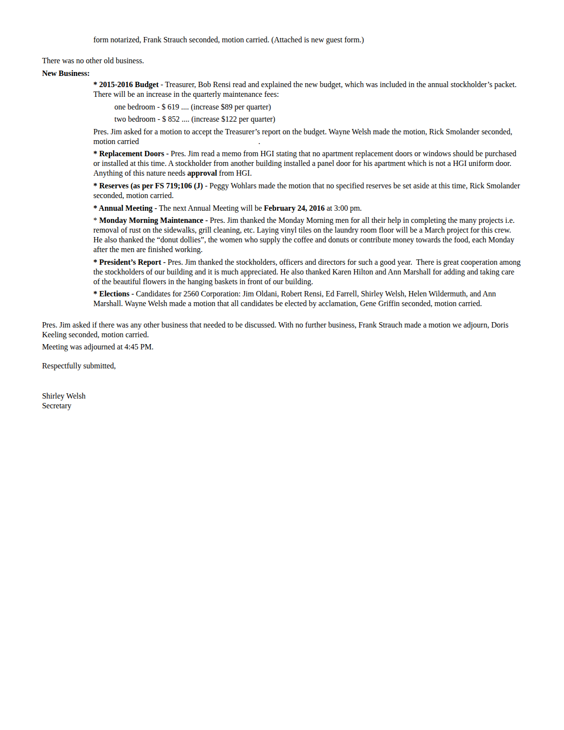form notarized, Frank Strauch seconded, motion carried. (Attached is new guest form.)
There was no other old business.
New Business:
* 2015-2016 Budget - Treasurer, Bob Rensi read and explained the new budget, which was included in the annual stockholder’s packet. There will be an increase in the quarterly maintenance fees:
one bedroom - $ 619 .... (increase $89 per quarter)
two bedroom - $ 852 .... (increase $122 per quarter)
Pres. Jim asked for a motion to accept the Treasurer’s report on the budget. Wayne Welsh made the motion, Rick Smolander seconded, motion carried.
* Replacement Doors - Pres. Jim read a memo from HGI stating that no apartment replacement doors or windows should be purchased or installed at this time. A stockholder from another building installed a panel door for his apartment which is not a HGI uniform door. Anything of this nature needs approval from HGI.
* Reserves (as per FS 719;106 (J) - Peggy Wohlars made the motion that no specified reserves be set aside at this time, Rick Smolander seconded, motion carried.
* Annual Meeting - The next Annual Meeting will be February 24, 2016 at 3:00 pm.
* Monday Morning Maintenance - Pres. Jim thanked the Monday Morning men for all their help in completing the many projects i.e. removal of rust on the sidewalks, grill cleaning, etc. Laying vinyl tiles on the laundry room floor will be a March project for this crew. He also thanked the “donut dollies”, the women who supply the coffee and donuts or contribute money towards the food, each Monday after the men are finished working.
* President’s Report - Pres. Jim thanked the stockholders, officers and directors for such a good year. There is great cooperation among the stockholders of our building and it is much appreciated. He also thanked Karen Hilton and Ann Marshall for adding and taking care of the beautiful flowers in the hanging baskets in front of our building.
* Elections - Candidates for 2560 Corporation: Jim Oldani, Robert Rensi, Ed Farrell, Shirley Welsh, Helen Wildermuth, and Ann Marshall. Wayne Welsh made a motion that all candidates be elected by acclamation, Gene Griffin seconded, motion carried.
Pres. Jim asked if there was any other business that needed to be discussed. With no further business, Frank Strauch made a motion we adjourn, Doris Keeling seconded, motion carried.
Meeting was adjourned at 4:45 PM.
Respectfully submitted,
Shirley Welsh
Secretary